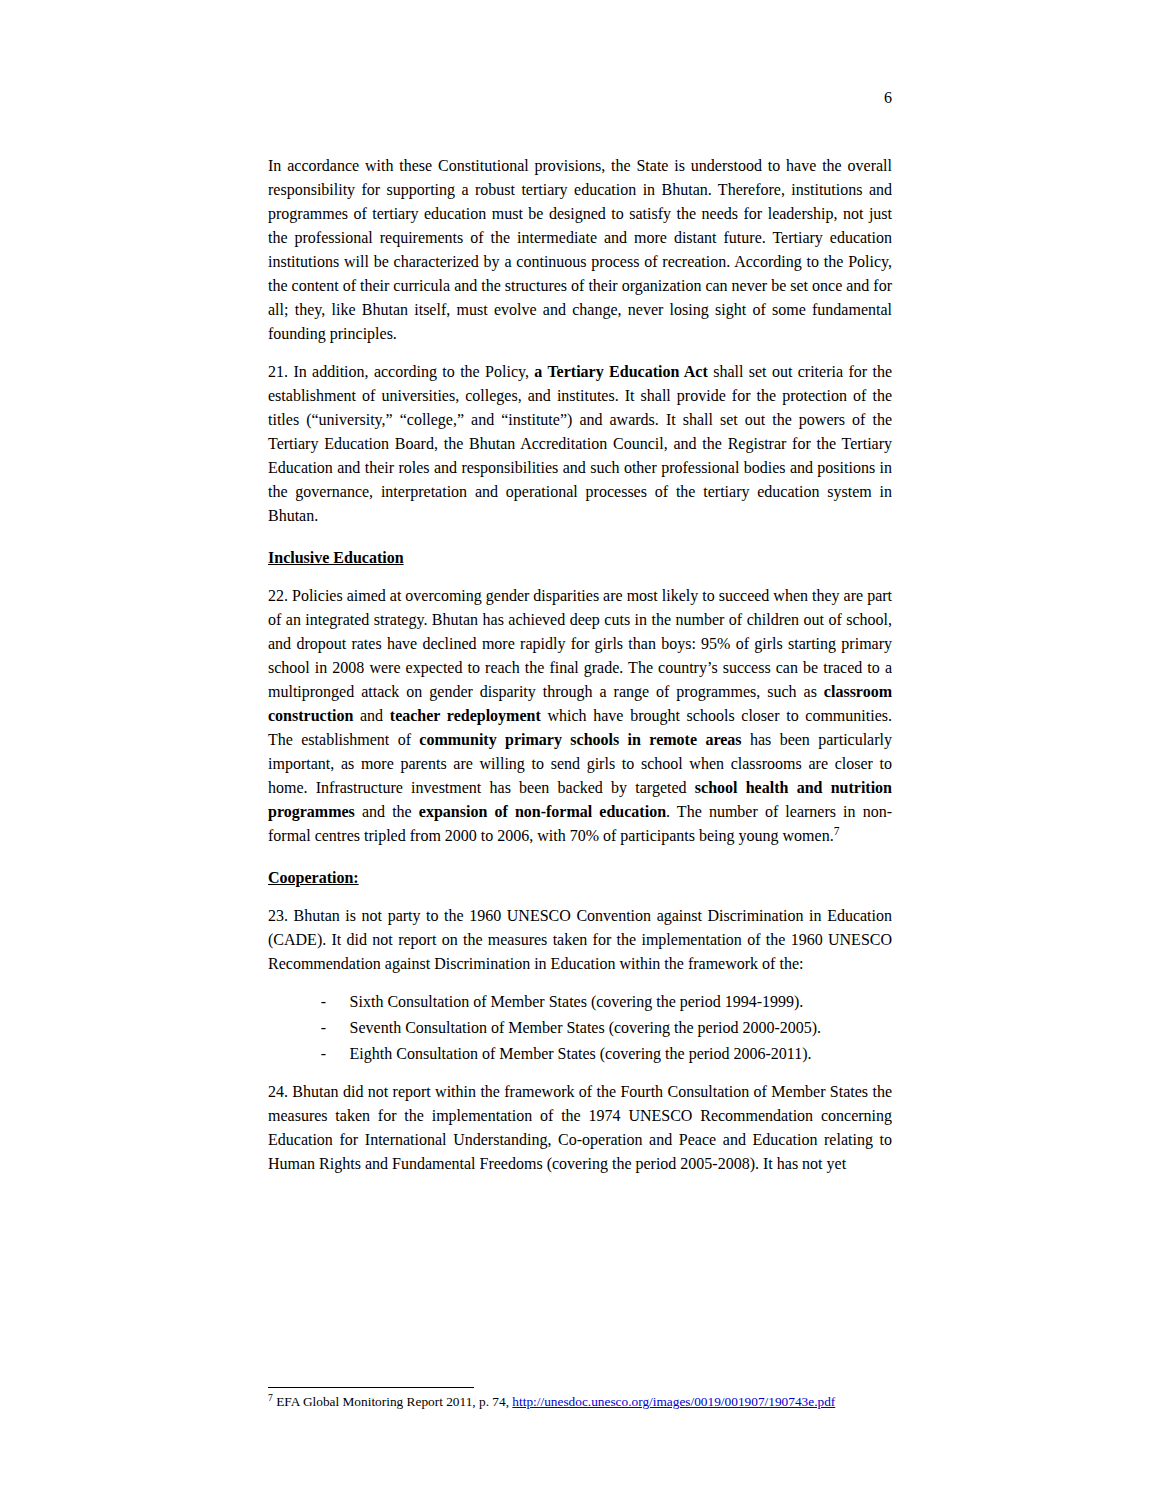6
In accordance with these Constitutional provisions, the State is understood to have the overall responsibility for supporting a robust tertiary education in Bhutan. Therefore, institutions and programmes of tertiary education must be designed to satisfy the needs for leadership, not just the professional requirements of the intermediate and more distant future. Tertiary education institutions will be characterized by a continuous process of recreation. According to the Policy, the content of their curricula and the structures of their organization can never be set once and for all; they, like Bhutan itself, must evolve and change, never losing sight of some fundamental founding principles.
21. In addition, according to the Policy, a Tertiary Education Act shall set out criteria for the establishment of universities, colleges, and institutes. It shall provide for the protection of the titles (“university,” “college,” and “institute”) and awards. It shall set out the powers of the Tertiary Education Board, the Bhutan Accreditation Council, and the Registrar for the Tertiary Education and their roles and responsibilities and such other professional bodies and positions in the governance, interpretation and operational processes of the tertiary education system in Bhutan.
Inclusive Education
22. Policies aimed at overcoming gender disparities are most likely to succeed when they are part of an integrated strategy. Bhutan has achieved deep cuts in the number of children out of school, and dropout rates have declined more rapidly for girls than boys: 95% of girls starting primary school in 2008 were expected to reach the final grade. The country’s success can be traced to a multipronged attack on gender disparity through a range of programmes, such as classroom construction and teacher redeployment which have brought schools closer to communities. The establishment of community primary schools in remote areas has been particularly important, as more parents are willing to send girls to school when classrooms are closer to home. Infrastructure investment has been backed by targeted school health and nutrition programmes and the expansion of non-formal education. The number of learners in non-formal centres tripled from 2000 to 2006, with 70% of participants being young women.7
Cooperation:
23. Bhutan is not party to the 1960 UNESCO Convention against Discrimination in Education (CADE). It did not report on the measures taken for the implementation of the 1960 UNESCO Recommendation against Discrimination in Education within the framework of the:
Sixth Consultation of Member States (covering the period 1994-1999).
Seventh Consultation of Member States (covering the period 2000-2005).
Eighth Consultation of Member States (covering the period 2006-2011).
24. Bhutan did not report within the framework of the Fourth Consultation of Member States the measures taken for the implementation of the 1974 UNESCO Recommendation concerning Education for International Understanding, Co-operation and Peace and Education relating to Human Rights and Fundamental Freedoms (covering the period 2005-2008). It has not yet
7 EFA Global Monitoring Report 2011, p. 74, http://unesdoc.unesco.org/images/0019/001907/190743e.pdf